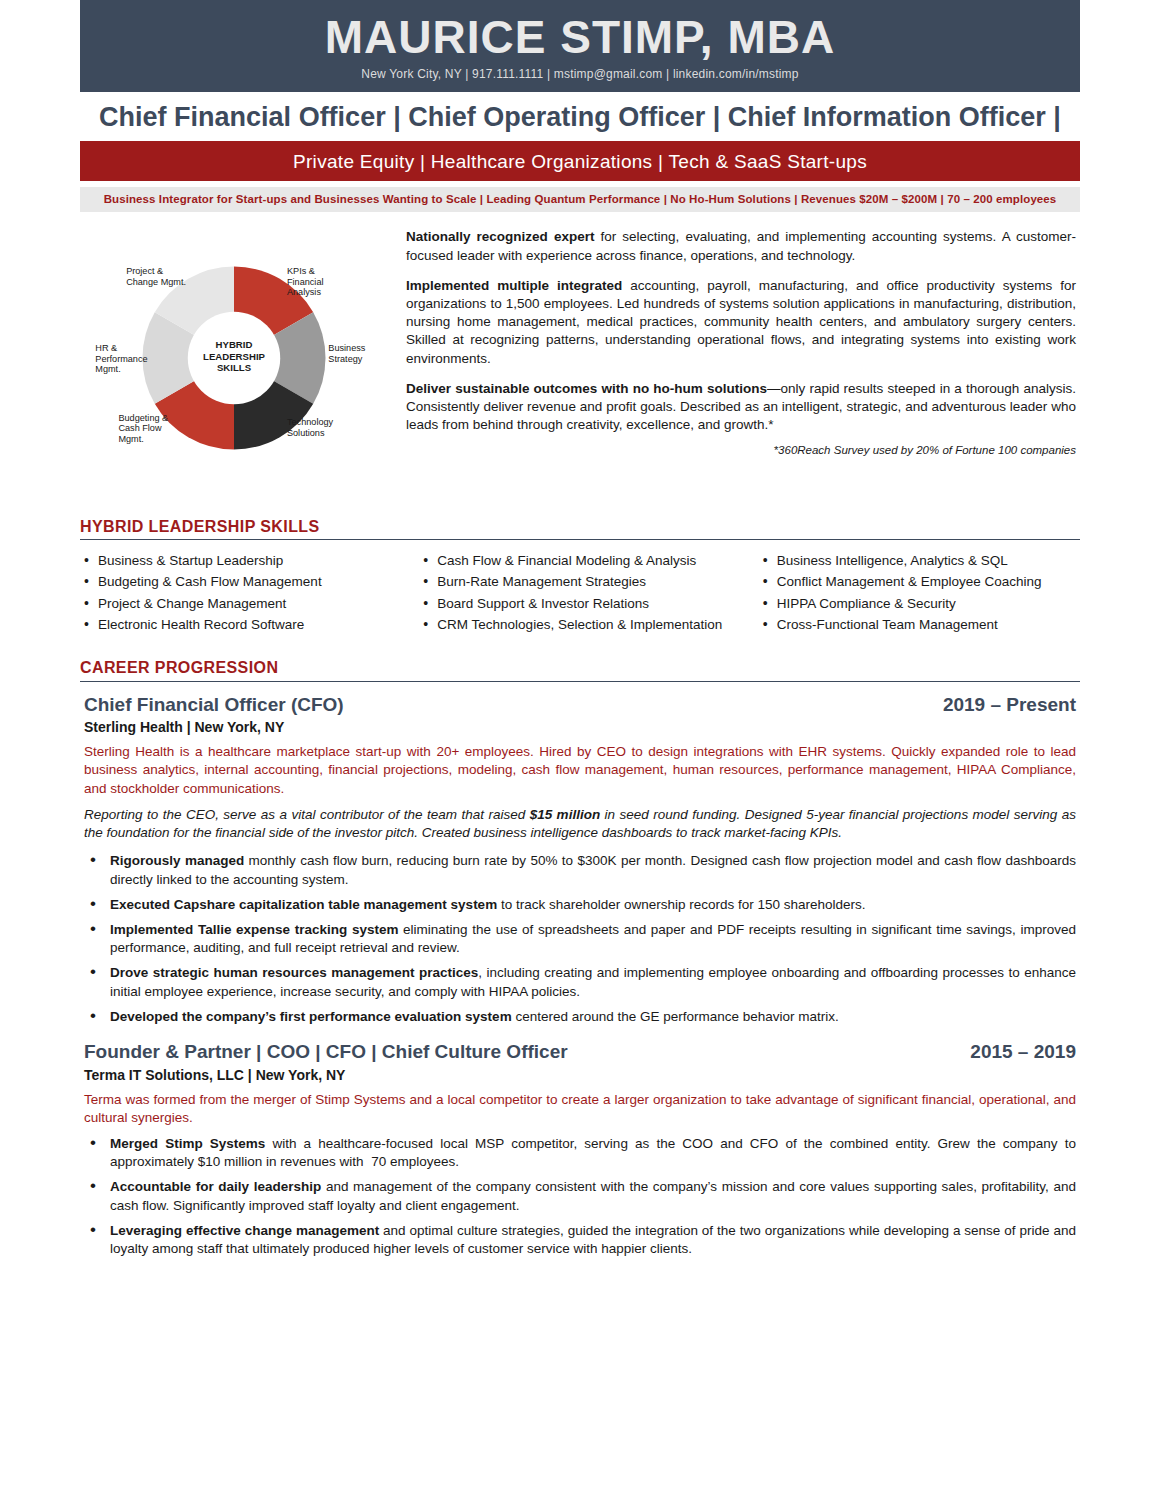MAURICE STIMP, MBA
New York City, NY | 917.111.1111 | mstimp@gmail.com | linkedin.com/in/mstimp
Chief Financial Officer | Chief Operating Officer | Chief Information Officer |
Private Equity | Healthcare Organizations | Tech & SaaS Start-ups
Business Integrator for Start-ups and Businesses Wanting to Scale | Leading Quantum Performance | No Ho-Hum Solutions | Revenues $20M – $200M | 70 – 200 employees
Hybrid Leadership Skills wheel: KPIs & Financial Analysis, Business Strategy, Technology Solutions, Budgeting & Cash Flow Mgmt., HR & Performance Mgmt., Project & Change Mgmt. HYBRID LEADERSHIP SKILLS KPIs & Financial Analysis Business Strategy Technology Solutions Budgeting & Cash Flow Mgmt. HR & Performance Mgmt. Project & Change Mgmt.
Nationally recognized expert for selecting, evaluating, and implementing accounting systems. A customer-focused leader with experience across finance, operations, and technology.
Implemented multiple integrated accounting, payroll, manufacturing, and office productivity systems for organizations to 1,500 employees. Led hundreds of systems solution applications in manufacturing, distribution, nursing home management, medical practices, community health centers, and ambulatory surgery centers. Skilled at recognizing patterns, understanding operational flows, and integrating systems into existing work environments.
Deliver sustainable outcomes with no ho-hum solutions—only rapid results steeped in a thorough analysis. Consistently deliver revenue and profit goals. Described as an intelligent, strategic, and adventurous leader who leads from behind through creativity, excellence, and growth.*
*360Reach Survey used by 20% of Fortune 100 companies
Hybrid Leadership Skills
Business & Startup Leadership
Budgeting & Cash Flow Management
Project & Change Management
Electronic Health Record Software
Cash Flow & Financial Modeling & Analysis
Burn-Rate Management Strategies
Board Support & Investor Relations
CRM Technologies, Selection & Implementation
Business Intelligence, Analytics & SQL
Conflict Management & Employee Coaching
HIPPA Compliance & Security
Cross-Functional Team Management
Career Progression
Chief Financial Officer (CFO)
2019 – Present
Sterling Health | New York, NY
Sterling Health is a healthcare marketplace start-up with 20+ employees. Hired by CEO to design integrations with EHR systems. Quickly expanded role to lead business analytics, internal accounting, financial projections, modeling, cash flow management, human resources, performance management, HIPAA Compliance, and stockholder communications.
Reporting to the CEO, serve as a vital contributor of the team that raised $15 million in seed round funding. Designed 5-year financial projections model serving as the foundation for the financial side of the investor pitch. Created business intelligence dashboards to track market-facing KPIs.
Rigorously managed monthly cash flow burn, reducing burn rate by 50% to $300K per month. Designed cash flow projection model and cash flow dashboards directly linked to the accounting system.
Executed Capshare capitalization table management system to track shareholder ownership records for 150 shareholders.
Implemented Tallie expense tracking system eliminating the use of spreadsheets and paper and PDF receipts resulting in significant time savings, improved performance, auditing, and full receipt retrieval and review.
Drove strategic human resources management practices, including creating and implementing employee onboarding and offboarding processes to enhance initial employee experience, increase security, and comply with HIPAA policies.
Developed the company’s first performance evaluation system centered around the GE performance behavior matrix.
Founder & Partner | COO | CFO | Chief Culture Officer
2015 – 2019
Terma IT Solutions, LLC | New York, NY
Terma was formed from the merger of Stimp Systems and a local competitor to create a larger organization to take advantage of significant financial, operational, and cultural synergies.
Merged Stimp Systems with a healthcare-focused local MSP competitor, serving as the COO and CFO of the combined entity. Grew the company to approximately $10 million in revenues with 70 employees.
Accountable for daily leadership and management of the company consistent with the company’s mission and core values supporting sales, profitability, and cash flow. Significantly improved staff loyalty and client engagement.
Leveraging effective change management and optimal culture strategies, guided the integration of the two organizations while developing a sense of pride and loyalty among staff that ultimately produced higher levels of customer service with happier clients.